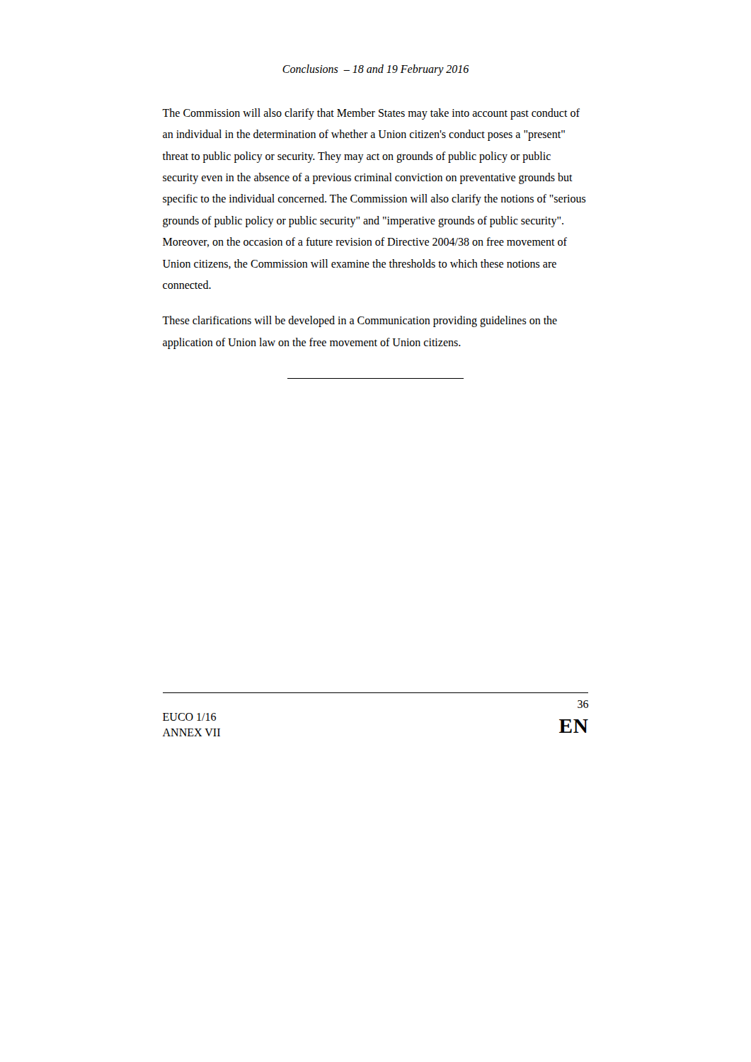Conclusions – 18 and 19 February 2016
The Commission will also clarify that Member States may take into account past conduct of an individual in the determination of whether a Union citizen's conduct poses a "present" threat to public policy or security. They may act on grounds of public policy or public security even in the absence of a previous criminal conviction on preventative grounds but specific to the individual concerned. The Commission will also clarify the notions of "serious grounds of public policy or public security" and "imperative grounds of public security". Moreover, on the occasion of a future revision of Directive 2004/38 on free movement of Union citizens, the Commission will examine the thresholds to which these notions are connected.
These clarifications will be developed in a Communication providing guidelines on the application of Union law on the free movement of Union citizens.
EUCO 1/16
ANNEX VII
36
EN